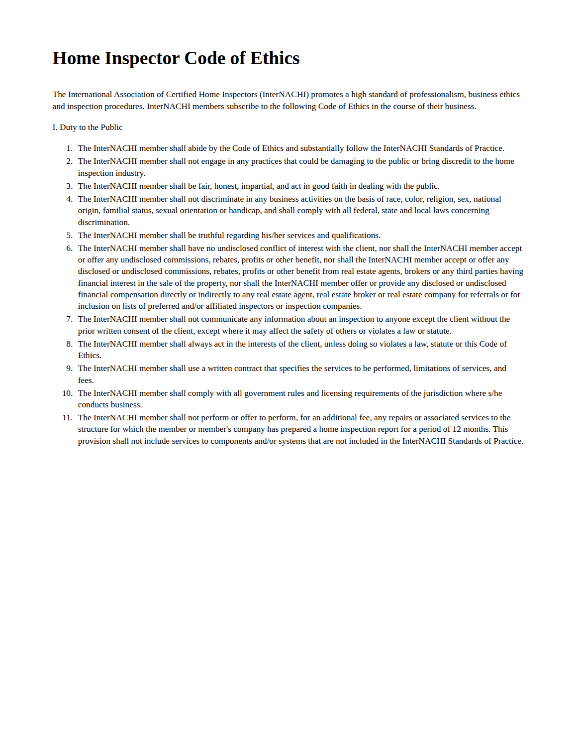Home Inspector Code of Ethics
The International Association of Certified Home Inspectors (InterNACHI) promotes a high standard of professionalism, business ethics and inspection procedures. InterNACHI members subscribe to the following Code of Ethics in the course of their business.
I. Duty to the Public
The InterNACHI member shall abide by the Code of Ethics and substantially follow the InterNACHI Standards of Practice.
The InterNACHI member shall not engage in any practices that could be damaging to the public or bring discredit to the home inspection industry.
The InterNACHI member shall be fair, honest, impartial, and act in good faith in dealing with the public.
The InterNACHI member shall not discriminate in any business activities on the basis of race, color, religion, sex, national origin, familial status, sexual orientation or handicap, and shall comply with all federal, state and local laws concerning discrimination.
The InterNACHI member shall be truthful regarding his/her services and qualifications.
The InterNACHI member shall have no undisclosed conflict of interest with the client, nor shall the InterNACHI member accept or offer any undisclosed commissions, rebates, profits or other benefit, nor shall the InterNACHI member accept or offer any disclosed or undisclosed commissions, rebates, profits or other benefit from real estate agents, brokers or any third parties having financial interest in the sale of the property, nor shall the InterNACHI member offer or provide any disclosed or undisclosed financial compensation directly or indirectly to any real estate agent, real estate broker or real estate company for referrals or for inclusion on lists of preferred and/or affiliated inspectors or inspection companies.
The InterNACHI member shall not communicate any information about an inspection to anyone except the client without the prior written consent of the client, except where it may affect the safety of others or violates a law or statute.
The InterNACHI member shall always act in the interests of the client, unless doing so violates a law, statute or this Code of Ethics.
The InterNACHI member shall use a written contract that specifies the services to be performed, limitations of services, and fees.
The InterNACHI member shall comply with all government rules and licensing requirements of the jurisdiction where s/he conducts business.
The InterNACHI member shall not perform or offer to perform, for an additional fee, any repairs or associated services to the structure for which the member or member's company has prepared a home inspection report for a period of 12 months. This provision shall not include services to components and/or systems that are not included in the InterNACHI Standards of Practice.